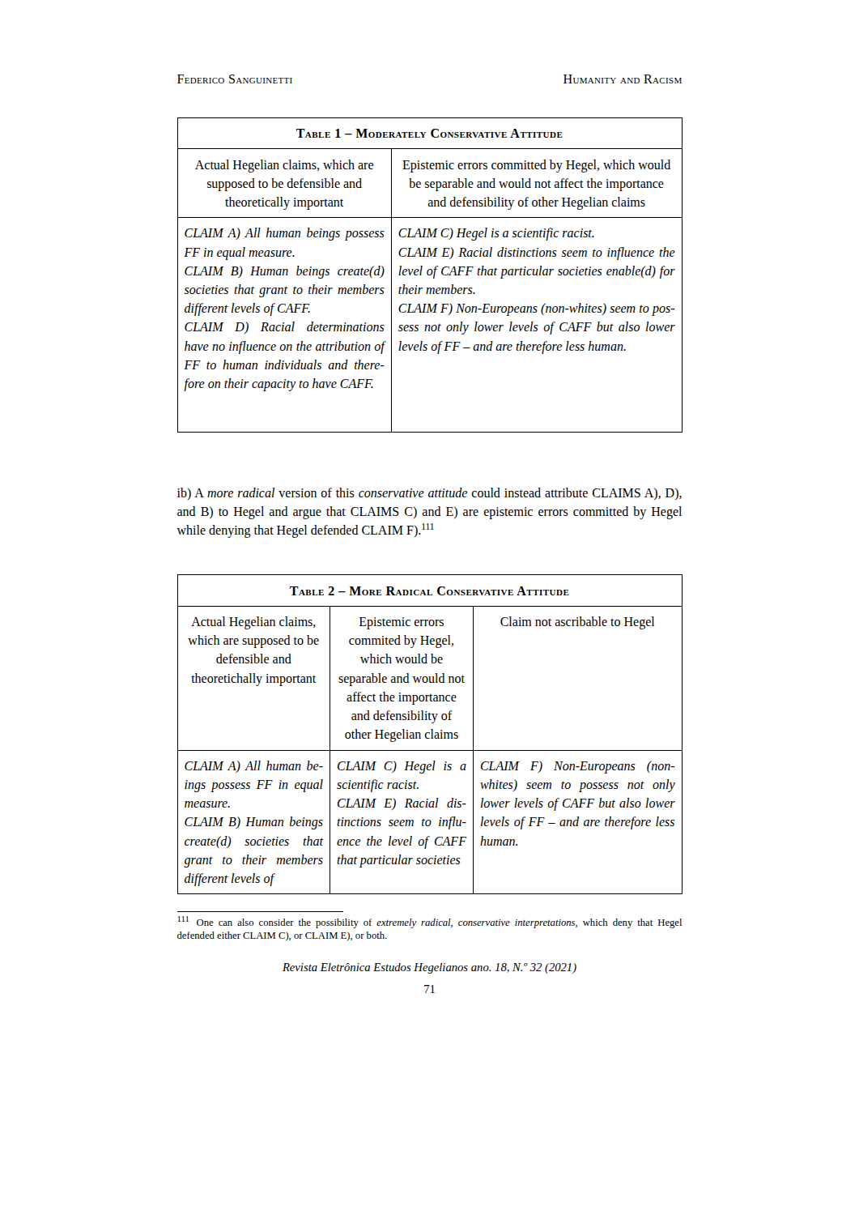Federico Sanguinetti Humanity and Racism
Table 1 – Moderately Conservative Attitude
| Actual Hegelian claims, which are supposed to be defensible and theoretically important | Epistemic errors committed by Hegel, which would be separable and would not affect the importance and defensibility of other Hegelian claims |
| CLAIM A) All human beings possess FF in equal measure. CLAIM B) Human beings create(d) societies that grant to their members different levels of CAFF. CLAIM D) Racial determinations have no influence on the attribution of FF to human individuals and therefore on their capacity to have CAFF. | CLAIM C) Hegel is a scientific racist. CLAIM E) Racial distinctions seem to influence the level of CAFF that particular societies enable(d) for their members. CLAIM F) Non-Europeans (non-whites) seem to possess not only lower levels of CAFF but also lower levels of FF – and are therefore less human. |
ib) A more radical version of this conservative attitude could instead attribute CLAIMS A), D), and B) to Hegel and argue that CLAIMS C) and E) are epistemic errors committed by Hegel while denying that Hegel defended CLAIM F).111
Table 2 – More Radical Conservative Attitude
| Actual Hegelian claims, which are supposed to be defensible and theoretichally important | Epistemic errors commited by Hegel, which would be separable and would not affect the importance and defensibility of other Hegelian claims | Claim not ascribable to Hegel |
| CLAIM A) All human beings possess FF in equal measure. CLAIM B) Human beings create(d) societies that grant to their members different levels of | CLAIM C) Hegel is a scientific racist. CLAIM E) Racial distinctions seem to influence the level of CAFF that particular societies | CLAIM F) Non-Europeans (non-whites) seem to possess not only lower levels of CAFF but also lower levels of FF – and are therefore less human. |
111 One can also consider the possibility of extremely radical, conservative interpretations, which deny that Hegel defended either CLAIM C), or CLAIM E), or both.
Revista Eletrônica Estudos Hegelianos ano. 18, N.º 32 (2021)
71